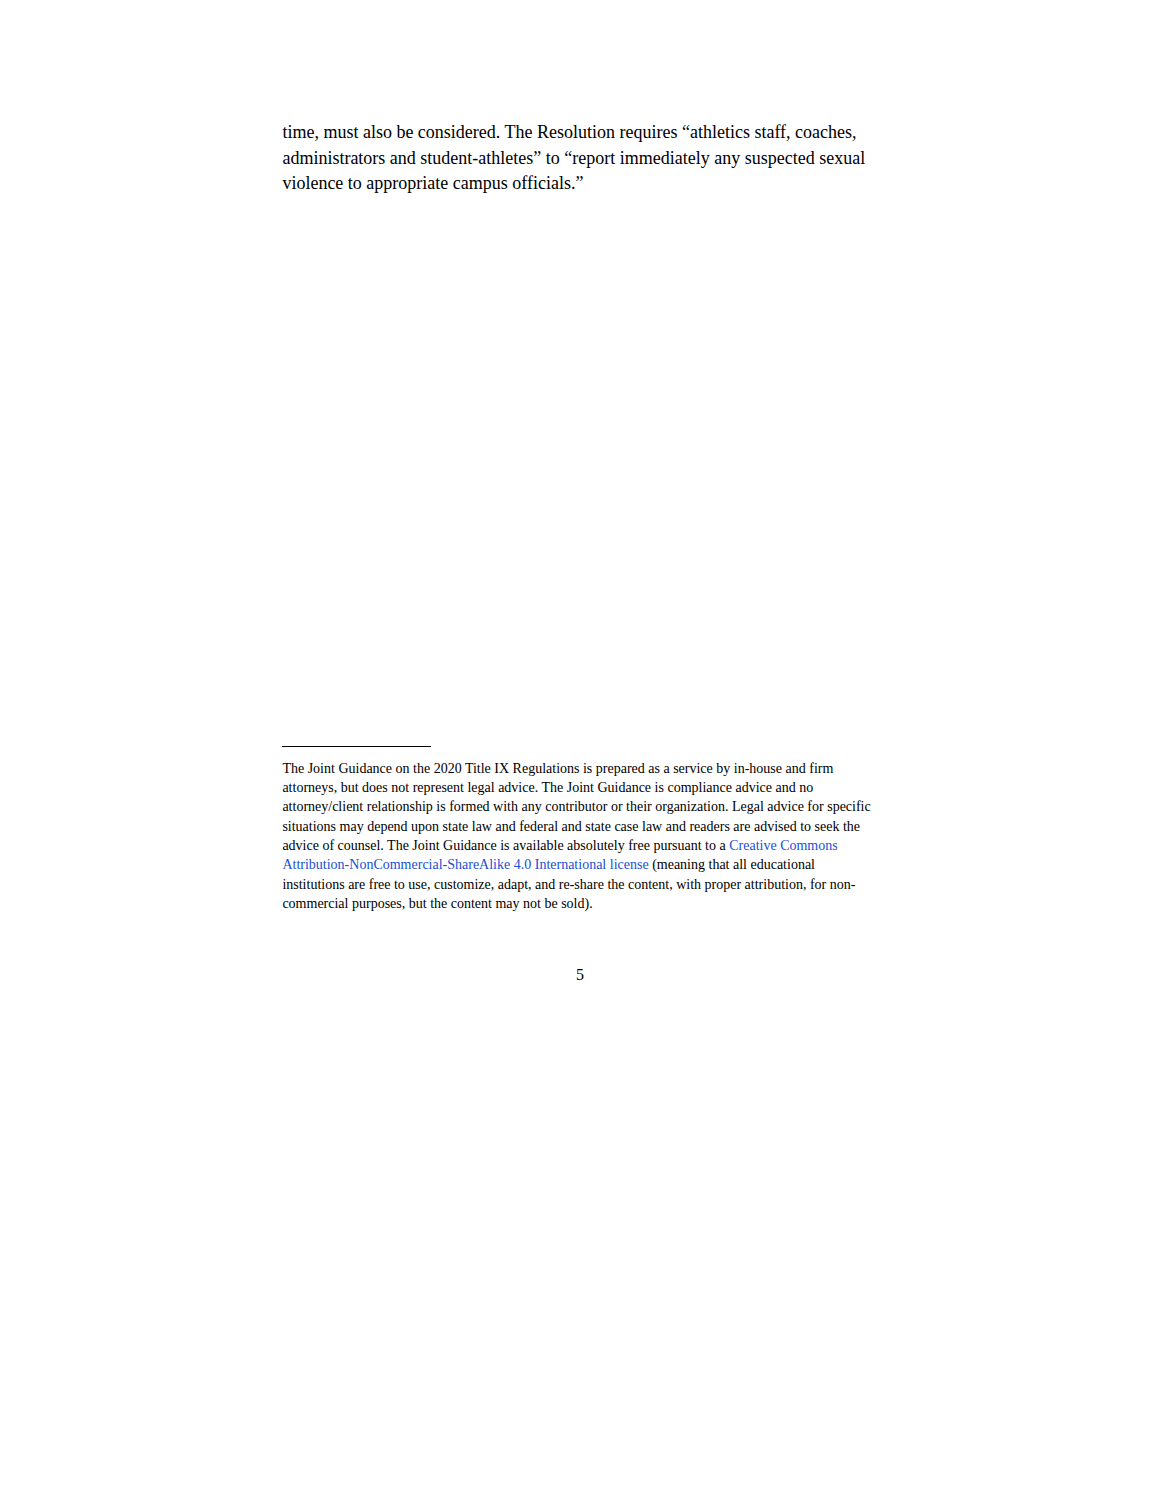time, must also be considered. The Resolution requires “athletics staff, coaches, administrators and student-athletes” to “report immediately any suspected sexual violence to appropriate campus officials.”
The Joint Guidance on the 2020 Title IX Regulations is prepared as a service by in-house and firm attorneys, but does not represent legal advice. The Joint Guidance is compliance advice and no attorney/client relationship is formed with any contributor or their organization. Legal advice for specific situations may depend upon state law and federal and state case law and readers are advised to seek the advice of counsel. The Joint Guidance is available absolutely free pursuant to a Creative Commons Attribution-NonCommercial-ShareAlike 4.0 International license (meaning that all educational institutions are free to use, customize, adapt, and re-share the content, with proper attribution, for non-commercial purposes, but the content may not be sold).
5